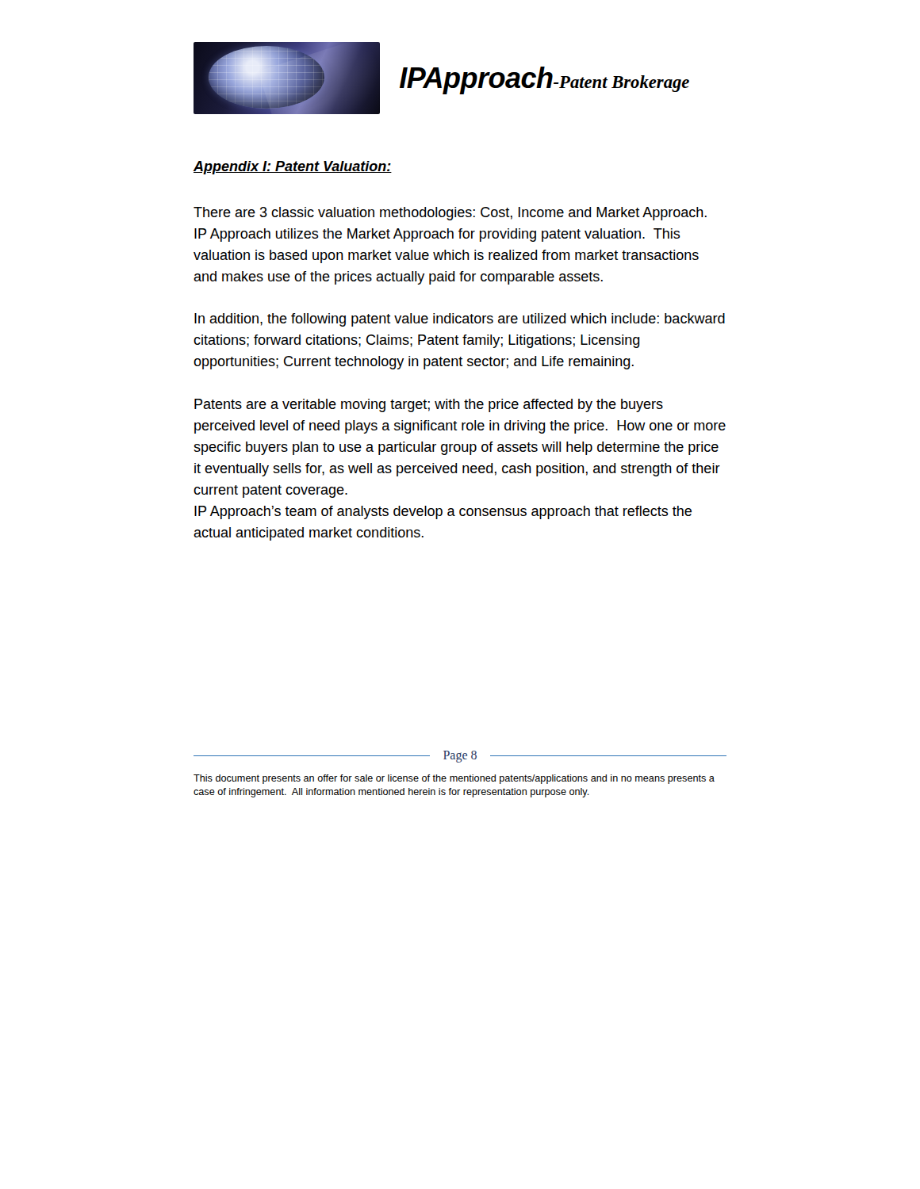IPApproach-Patent Brokerage
Appendix I: Patent Valuation:
There are 3 classic valuation methodologies: Cost, Income and Market Approach. IP Approach utilizes the Market Approach for providing patent valuation. This valuation is based upon market value which is realized from market transactions and makes use of the prices actually paid for comparable assets.
In addition, the following patent value indicators are utilized which include: backward citations; forward citations; Claims; Patent family; Litigations; Licensing opportunities; Current technology in patent sector; and Life remaining.
Patents are a veritable moving target; with the price affected by the buyers perceived level of need plays a significant role in driving the price. How one or more specific buyers plan to use a particular group of assets will help determine the price it eventually sells for, as well as perceived need, cash position, and strength of their current patent coverage.
IP Approach’s team of analysts develop a consensus approach that reflects the actual anticipated market conditions.
Page 8
This document presents an offer for sale or license of the mentioned patents/applications and in no means presents a case of infringement. All information mentioned herein is for representation purpose only.